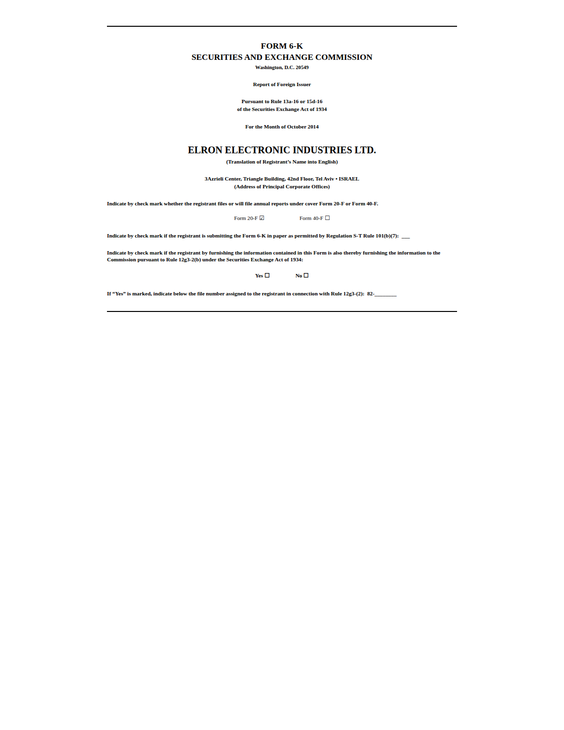FORM 6-K
SECURITIES AND EXCHANGE COMMISSION
Washington, D.C. 20549
Report of Foreign Issuer
Pursuant to Rule 13a-16 or 15d-16
of the Securities Exchange Act of 1934
For the Month of October 2014
ELRON ELECTRONIC INDUSTRIES LTD.
(Translation of Registrant’s Name into English)
3Azrieli Center, Triangle Building, 42nd Floor, Tel Aviv • ISRAEL
(Address of Principal Corporate Offices)
Indicate by check mark whether the registrant files or will file annual reports under cover Form 20-F or Form 40-F.
Form 20-F ☑ Form 40-F ☐
Indicate by check mark if the registrant is submitting the Form 6-K in paper as permitted by Regulation S-T Rule 101(b)(7): ___
Indicate by check mark if the registrant by furnishing the information contained in this Form is also thereby furnishing the information to the Commission pursuant to Rule 12g3-2(b) under the Securities Exchange Act of 1934:
Yes ☐ No ☐
If “Yes” is marked, indicate below the file number assigned to the registrant in connection with Rule 12g3-(2): 82-________